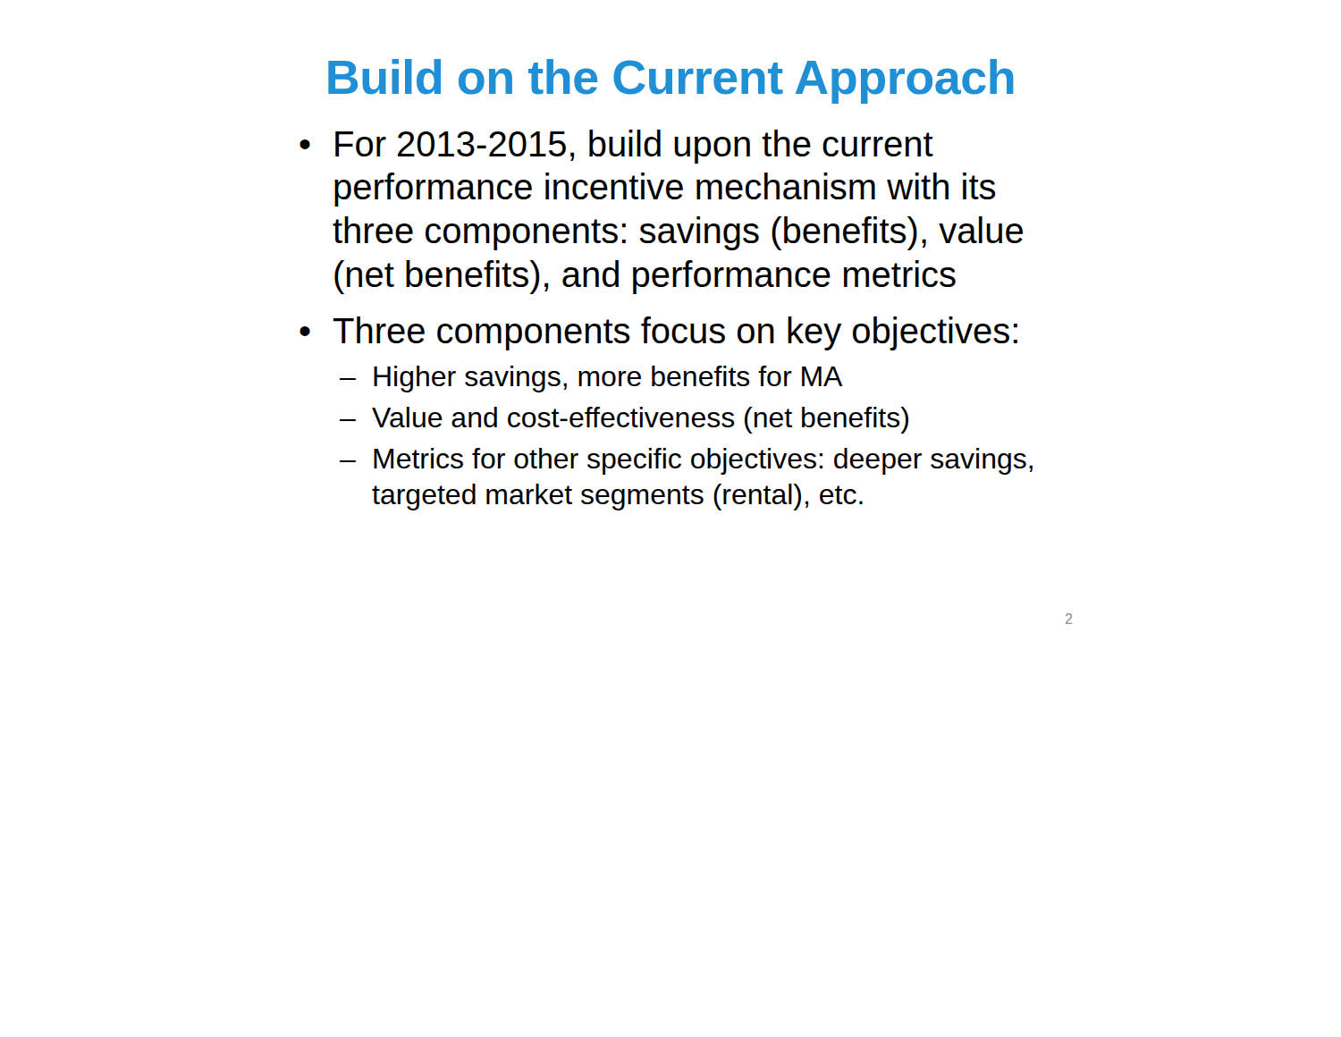Build on the Current Approach
For 2013-2015, build upon the current performance incentive mechanism with its three components: savings (benefits), value (net benefits), and performance metrics
Three components focus on key objectives:
Higher savings, more benefits for MA
Value and cost-effectiveness (net benefits)
Metrics for other specific objectives: deeper savings, targeted market segments (rental), etc.
2